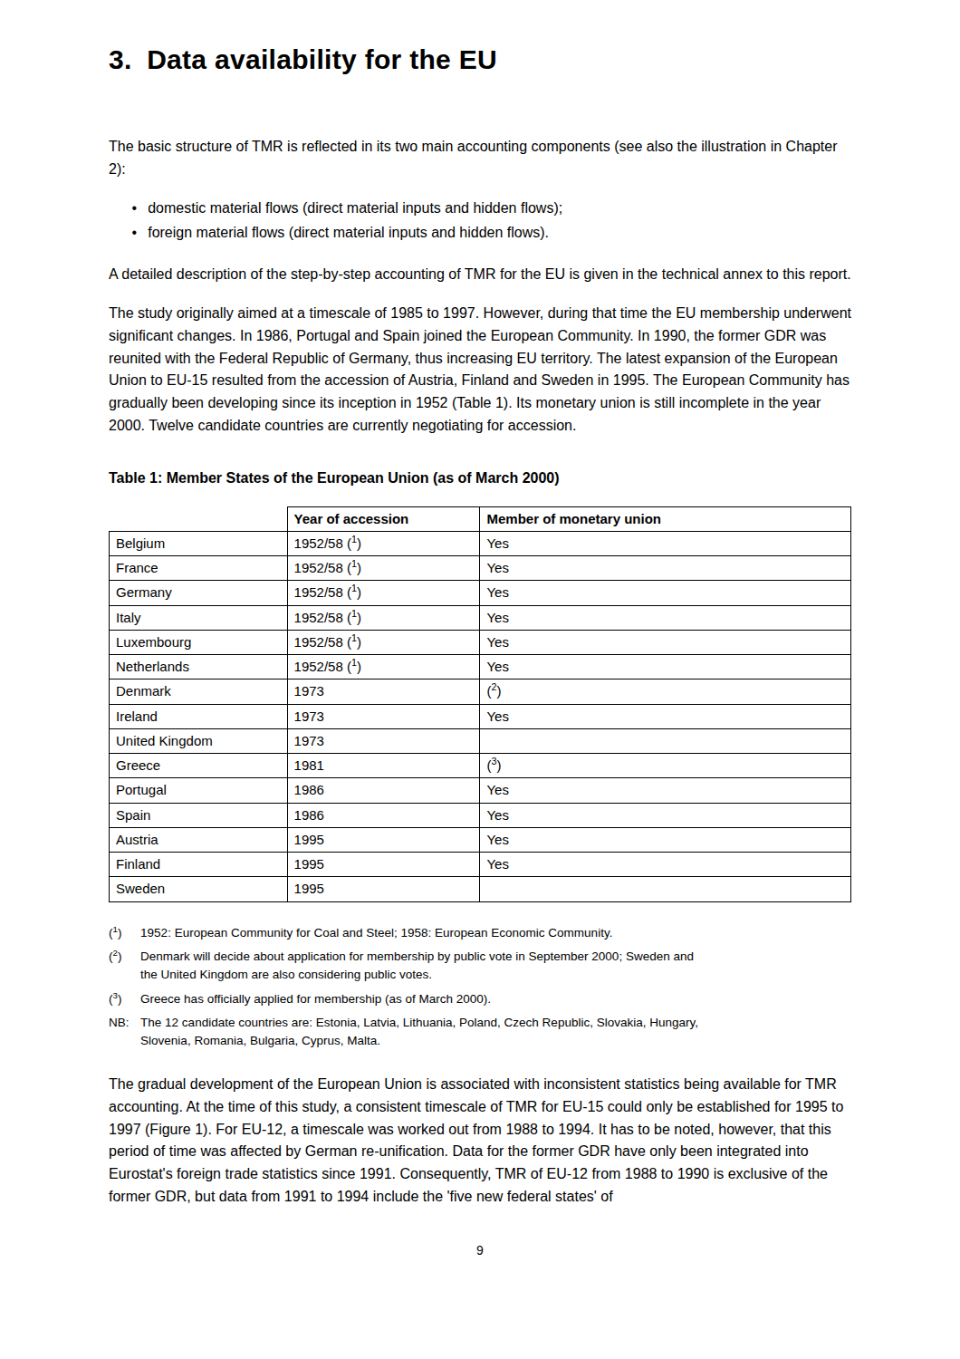3. Data availability for the EU
The basic structure of TMR is reflected in its two main accounting components (see also the illustration in Chapter 2):
domestic material flows (direct material inputs and hidden flows);
foreign material flows (direct material inputs and hidden flows).
A detailed description of the step-by-step accounting of TMR for the EU is given in the technical annex to this report.
The study originally aimed at a timescale of 1985 to 1997. However, during that time the EU membership underwent significant changes. In 1986, Portugal and Spain joined the European Community. In 1990, the former GDR was reunited with the Federal Republic of Germany, thus increasing EU territory. The latest expansion of the European Union to EU-15 resulted from the accession of Austria, Finland and Sweden in 1995. The European Community has gradually been developing since its inception in 1952 (Table 1). Its monetary union is still incomplete in the year 2000. Twelve candidate countries are currently negotiating for accession.
Table 1: Member States of the European Union (as of March 2000)
| | Year of accession | Member of monetary union |
| --- | --- | --- |
| Belgium | 1952/58 ( 1 ) | Yes |
| France | 1952/58 ( 1 ) | Yes |
| Germany | 1952/58 ( 1 ) | Yes |
| Italy | 1952/58 ( 1 ) | Yes |
| Luxembourg | 1952/58 ( 1 ) | Yes |
| Netherlands | 1952/58 ( 1 ) | Yes |
| Denmark | 1973 | ( 2 ) |
| Ireland | 1973 | Yes |
| United Kingdom | 1973 | |
| Greece | 1981 | ( 3 ) |
| Portugal | 1986 | Yes |
| Spain | 1986 | Yes |
| Austria | 1995 | Yes |
| Finland | 1995 | Yes |
| Sweden | 1995 | |
(1)
1952: European Community for Coal and Steel; 1958: European Economic Community.
(2)
Denmark will decide about application for membership by public vote in September 2000; Sweden and the United Kingdom are also considering public votes.
(3)
Greece has officially applied for membership (as of March 2000).
NB:
The 12 candidate countries are: Estonia, Latvia, Lithuania, Poland, Czech Republic, Slovakia, Hungary, Slovenia, Romania, Bulgaria, Cyprus, Malta.
The gradual development of the European Union is associated with inconsistent statistics being available for TMR accounting. At the time of this study, a consistent timescale of TMR for EU-15 could only be established for 1995 to 1997 (Figure 1). For EU-12, a timescale was worked out from 1988 to 1994. It has to be noted, however, that this period of time was affected by German re-unification. Data for the former GDR have only been integrated into Eurostat's foreign trade statistics since 1991. Consequently, TMR of EU-12 from 1988 to 1990 is exclusive of the former GDR, but data from 1991 to 1994 include the 'five new federal states' of
9